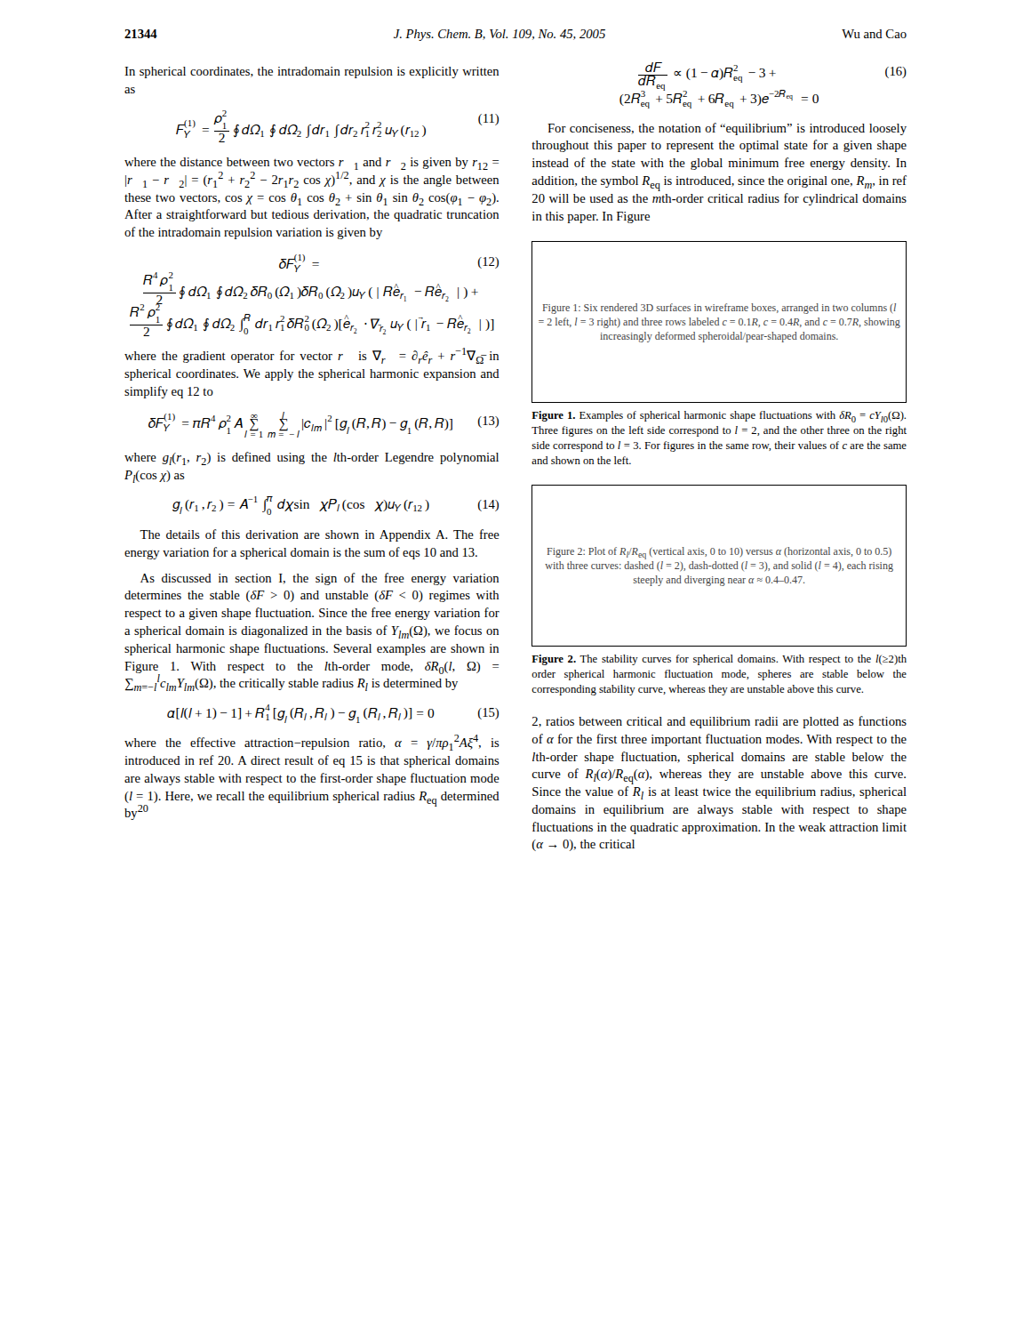21344 J. Phys. Chem. B, Vol. 109, No. 45, 2005 Wu and Cao
In spherical coordinates, the intradomain repulsion is explicitly written as
(11) FY(1) = ρ12 2 ∮dΩ1 ∮dΩ2 ∫dr1 ∫dr2 r12 r22 uY (r12)
where the distance between two vectors r⃗1 and r⃗2 is given by r12 = |r⃗1 − r⃗2| = (r12 + r22 − 2r1r2 cos χ)1/2, and χ is the angle between these two vectors, cos χ = cos θ1 cos θ2 + sin θ1 sin θ2 cos(φ1 − φ2). After a straightforward but tedious derivation, the quadratic truncation of the intradomain repulsion variation is given by
(12) δFY(1) = R4ρ12 2 ∮dΩ1 ∮dΩ2 δR0(Ω1) δR0(Ω2) uY (|Re^r1 −Re^r2|) + R2ρ12 2 ∮dΩ1 ∮dΩ2 ∫0R dr1 r12 δR02(Ω2) [e^r2 ⋅ ∇r⃗2 uY (|r⃗1 −Re^r2|)]
where the gradient operator for vector r⃗ is ∇r⃗ = ∂rêr + r−1∇Ω̅ in spherical coordinates. We apply the spherical harmonic expansion and simplify eq 12 to
(13) δFY(1) = πR4 ρ12 A ∑l=1∞ ∑m=−ll |clm|2 [gl(R,R) −g1(R,R)]
where gl(r1, r2) is defined using the lth-order Legendre polynomial Pl(cos χ) as
(14) gl (r1,r2) = A−1 ∫0π dχ sin χ Pl(cos χ) uY(r12)
The details of this derivation are shown in Appendix A. The free energy variation for a spherical domain is the sum of eqs 10 and 13.
As discussed in section I, the sign of the free energy variation determines the stable (δF > 0) and unstable (δF < 0) regimes with respect to a given shape fluctuation. Since the free energy variation for a spherical domain is diagonalized in the basis of Ylm(Ω), we focus on spherical harmonic shape fluctuations. Several examples are shown in Figure 1. With respect to the lth-order mode, δR0(l, Ω) = ∑m=−llclmYlm(Ω), the critically stable radius Rl is determined by
(15) α[l(l+1)−1] + R14 [gl(Rl,Rl) − g1(Rl,Rl)] =0
where the effective attraction−repulsion ratio, α = γ/πρ12Aξ4, is introduced in ref 20. A direct result of eq 15 is that spherical domains are always stable with respect to the first-order shape fluctuation mode (l = 1). Here, we recall the equilibrium spherical radius Req determined by20
(16) dF dReq ∝ (1−α) Req2 −3+ ( 2Req3 +5Req2 +6Req +3) e−2Req =0
For conciseness, the notation of “equilibrium” is introduced loosely throughout this paper to represent the optimal state for a given shape instead of the state with the global minimum free energy density. In addition, the symbol Req is introduced, since the original one, Rm, in ref 20 will be used as the mth-order critical radius for cylindrical domains in this paper. In Figure
Figure 1: Six rendered 3D surfaces in wireframe boxes, arranged in two columns (l = 2 left, l = 3 right) and three rows labeled c = 0.1R, c = 0.4R, and c = 0.7R, showing increasingly deformed spheroidal/pear-shaped domains.
Figure 1. Examples of spherical harmonic shape fluctuations with δR0 = cYl0(Ω). Three figures on the left side correspond to l = 2, and the other three on the right side correspond to l = 3. For figures in the same row, their values of c are the same and shown on the left.
Figure 2: Plot of Rl/Req (vertical axis, 0 to 10) versus α (horizontal axis, 0 to 0.5) with three curves: dashed (l = 2), dash-dotted (l = 3), and solid (l = 4), each rising steeply and diverging near α ≈ 0.4–0.47.
Figure 2. The stability curves for spherical domains. With respect to the l(≥2)th order spherical harmonic fluctuation mode, spheres are stable below the corresponding stability curve, whereas they are unstable above this curve.
2, ratios between critical and equilibrium radii are plotted as functions of α for the first three important fluctuation modes. With respect to the lth-order shape fluctuation, spherical domains are stable below the curve of Rl(α)/Req(α), whereas they are unstable above this curve. Since the value of Rl is at least twice the equilibrium radius, spherical domains in equilibrium are always stable with respect to shape fluctuations in the quadratic approximation. In the weak attraction limit (α → 0), the critical